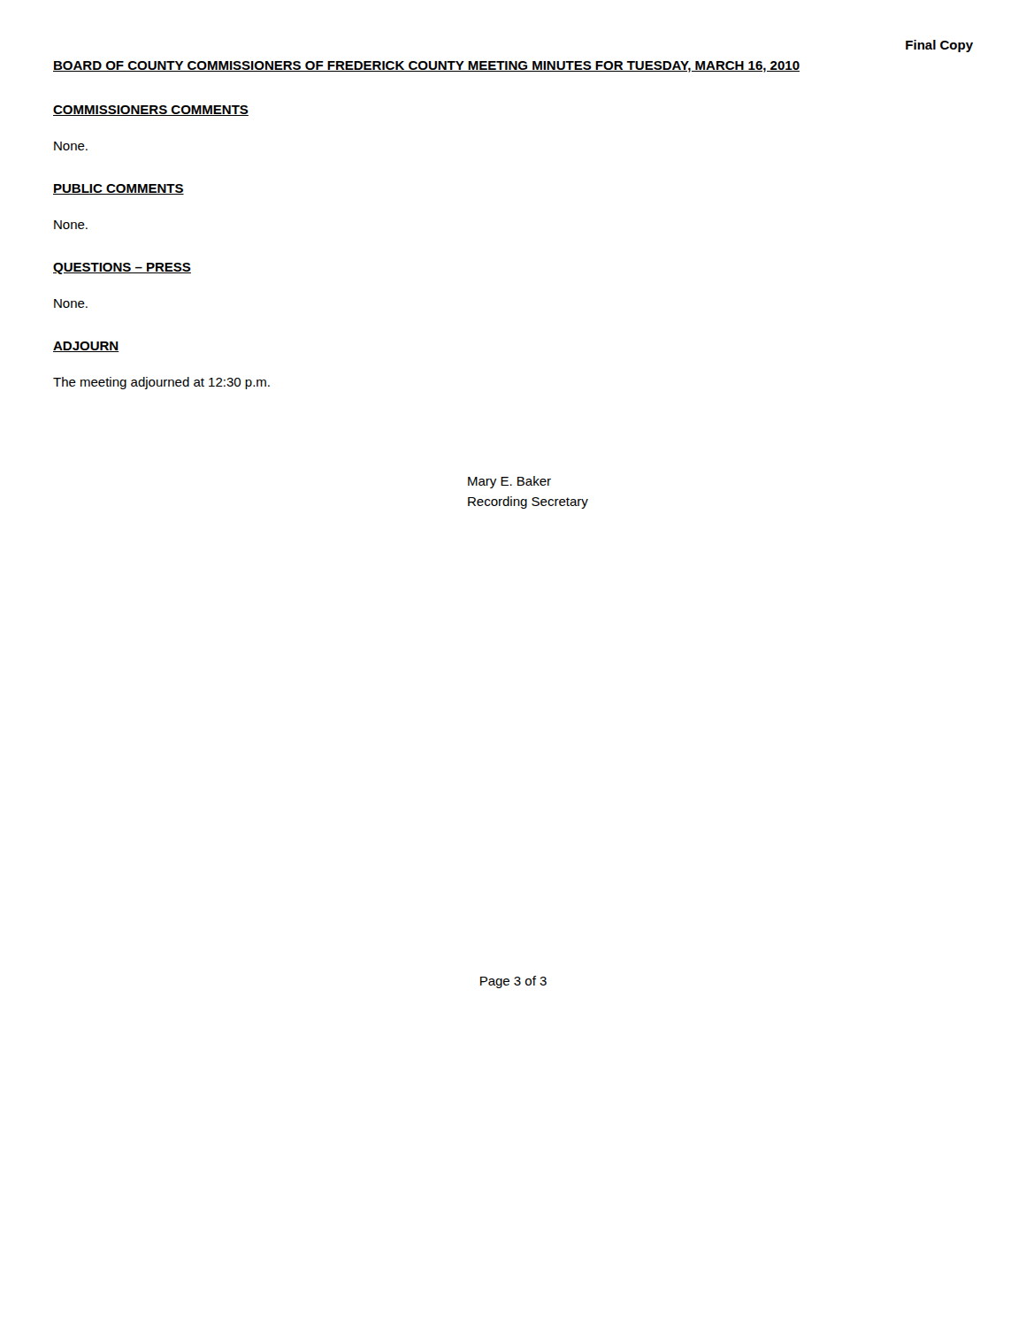Final Copy
BOARD OF COUNTY COMMISSIONERS OF FREDERICK COUNTY MEETING MINUTES FOR TUESDAY, MARCH 16, 2010
COMMISSIONERS COMMENTS
None.
PUBLIC COMMENTS
None.
QUESTIONS – PRESS
None.
ADJOURN
The meeting adjourned at 12:30 p.m.
Mary E. Baker
Recording Secretary
Page 3 of 3